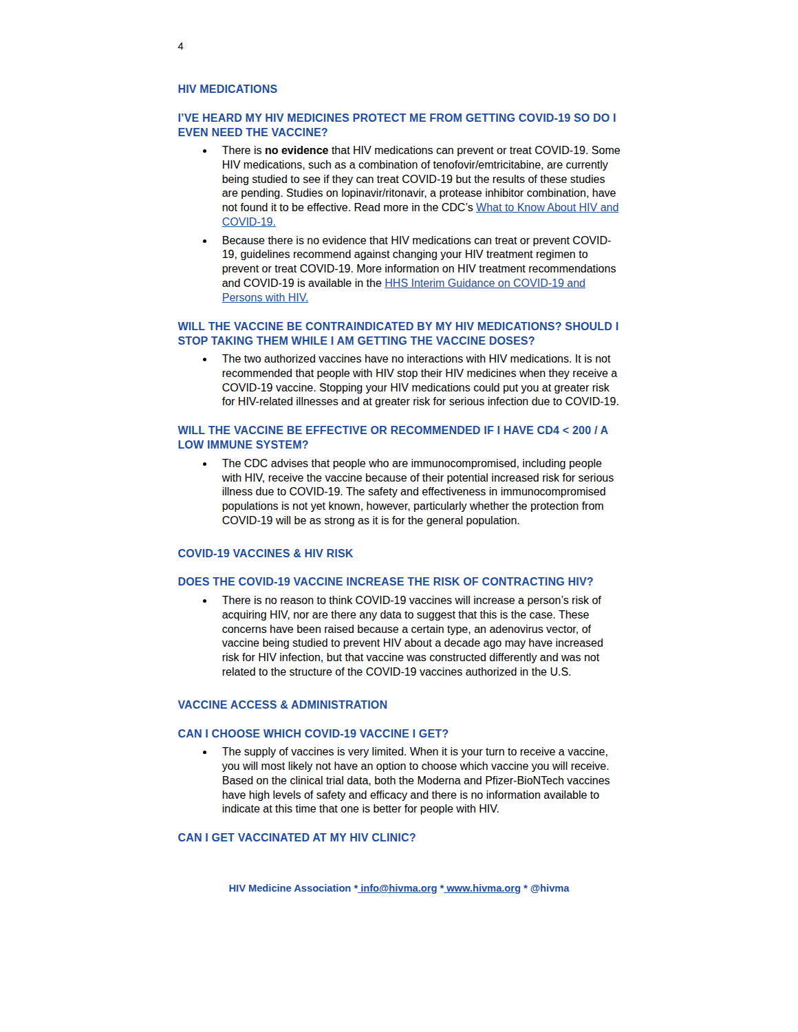4
HIV MEDICATIONS
I’VE HEARD MY HIV MEDICINES PROTECT ME FROM GETTING COVID-19 SO DO I EVEN NEED THE VACCINE?
There is no evidence that HIV medications can prevent or treat COVID-19. Some HIV medications, such as a combination of tenofovir/emtricitabine, are currently being studied to see if they can treat COVID-19 but the results of these studies are pending. Studies on lopinavir/ritonavir, a protease inhibitor combination, have not found it to be effective. Read more in the CDC’s What to Know About HIV and COVID-19.
Because there is no evidence that HIV medications can treat or prevent COVID-19, guidelines recommend against changing your HIV treatment regimen to prevent or treat COVID-19. More information on HIV treatment recommendations and COVID-19 is available in the HHS Interim Guidance on COVID-19 and Persons with HIV.
WILL THE VACCINE BE CONTRAINDICATED BY MY HIV MEDICATIONS? SHOULD I STOP TAKING THEM WHILE I AM GETTING THE VACCINE DOSES?
The two authorized vaccines have no interactions with HIV medications. It is not recommended that people with HIV stop their HIV medicines when they receive a COVID-19 vaccine. Stopping your HIV medications could put you at greater risk for HIV-related illnesses and at greater risk for serious infection due to COVID-19.
WILL THE VACCINE BE EFFECTIVE OR RECOMMENDED IF I HAVE CD4 < 200 / A LOW IMMUNE SYSTEM?
The CDC advises that people who are immunocompromised, including people with HIV, receive the vaccine because of their potential increased risk for serious illness due to COVID-19. The safety and effectiveness in immunocompromised populations is not yet known, however, particularly whether the protection from COVID-19 will be as strong as it is for the general population.
COVID-19 VACCINES & HIV RISK
DOES THE COVID-19 VACCINE INCREASE THE RISK OF CONTRACTING HIV?
There is no reason to think COVID-19 vaccines will increase a person’s risk of acquiring HIV, nor are there any data to suggest that this is the case. These concerns have been raised because a certain type, an adenovirus vector, of vaccine being studied to prevent HIV about a decade ago may have increased risk for HIV infection, but that vaccine was constructed differently and was not related to the structure of the COVID-19 vaccines authorized in the U.S.
VACCINE ACCESS & ADMINISTRATION
CAN I CHOOSE WHICH COVID-19 VACCINE I GET?
The supply of vaccines is very limited. When it is your turn to receive a vaccine, you will most likely not have an option to choose which vaccine you will receive. Based on the clinical trial data, both the Moderna and Pfizer-BioNTech vaccines have high levels of safety and efficacy and there is no information available to indicate at this time that one is better for people with HIV.
CAN I GET VACCINATED AT MY HIV CLINIC?
HIV Medicine Association * info@hivma.org * www.hivma.org * @hivma